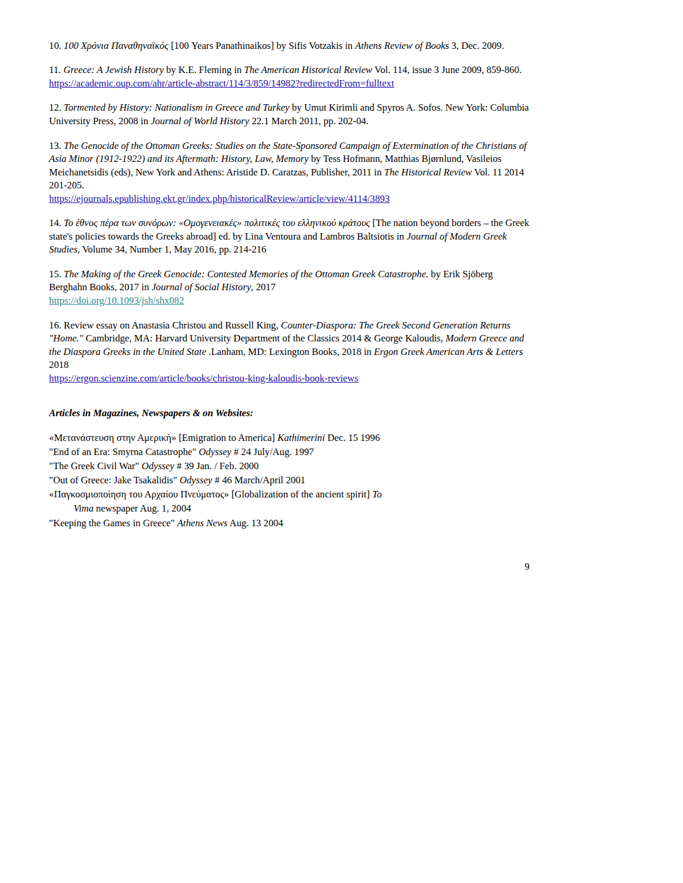10. 100 Χρόνια Παναθηναϊκός [100 Years Panathinaikos] by Sifis Votzakis in Athens Review of Books 3, Dec. 2009.
11. Greece: A Jewish History by K.E. Fleming in The American Historical Review Vol. 114, issue 3 June 2009, 859-860.
https://academic.oup.com/ahr/article-abstract/114/3/859/14982?redirectedFrom=fulltext
12. Tormented by History: Nationalism in Greece and Turkey by Umut Kirimli and Spyros A. Sofos. New York: Columbia University Press, 2008 in Journal of World History 22.1 March 2011, pp. 202-04.
13. The Genocide of the Ottoman Greeks: Studies on the State-Sponsored Campaign of Extermination of the Christians of Asia Minor (1912-1922) and its Aftermath: History, Law, Memory by Tess Hofmann, Matthias Bjørnlund, Vasileios Meichanetsidis (eds), New York and Athens: Aristide D. Caratzas, Publisher, 2011 in The Historical Review Vol. 11 2014 201-205.
https://ejournals.epublishing.ekt.gr/index.php/historicalReview/article/view/4114/3893
14. Το έθνος πέρα των συνόρων: «Ομογενειακές» πολιτικές του ελληνικού κράτους [The nation beyond borders – the Greek state's policies towards the Greeks abroad] ed. by Lina Ventoura and Lambros Baltsiotis in Journal of Modern Greek Studies, Volume 34, Number 1, May 2016, pp. 214-216
15. The Making of the Greek Genocide: Contested Memories of the Ottoman Greek Catastrophe. by Erik Sjöberg Berghahn Books, 2017 in Journal of Social History, 2017
https://doi.org/10.1093/jsh/shx082
16. Review essay on Anastasia Christou and Russell King, Counter-Diaspora: The Greek Second Generation Returns "Home." Cambridge, MA: Harvard University Department of the Classics 2014 & George Kaloudis, Modern Greece and the Diaspora Greeks in the United State .Lanham, MD: Lexington Books, 2018 in Ergon Greek American Arts & Letters 2018
https://ergon.scienzine.com/article/books/christou-king-kaloudis-book-reviews
Articles in Magazines, Newspapers & on Websites:
«Μετανάστευση στην Αμερική» [Emigration to America] Kathimerini Dec. 15 1996
"End of an Era: Smyrna Catastrophe" Odyssey # 24 July/Aug. 1997
"The Greek Civil War" Odyssey # 39 Jan. / Feb. 2000
"Out of Greece: Jake Tsakalidis" Odyssey # 46 March/April 2001
«Παγκοσμιοποίηση του Αρχαίου Πνεύματος» [Globalization of the ancient spirit] To
Vima newspaper Aug. 1, 2004
"Keeping the Games in Greece" Athens News Aug. 13 2004
9